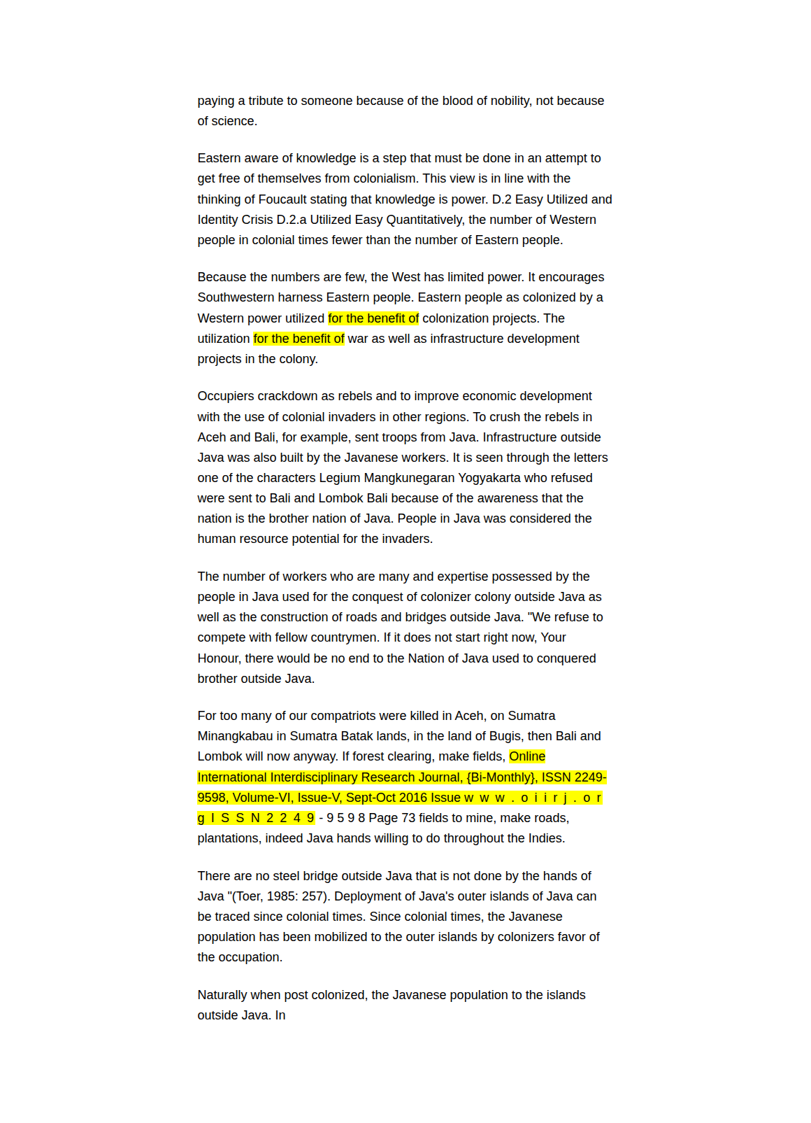paying a tribute to someone because of the blood of nobility, not because of science.
Eastern aware of knowledge is a step that must be done in an attempt to get free of themselves from colonialism. This view is in line with the thinking of Foucault stating that knowledge is power. D.2 Easy Utilized and Identity Crisis D.2.a Utilized Easy Quantitatively, the number of Western people in colonial times fewer than the number of Eastern people.
Because the numbers are few, the West has limited power. It encourages Southwestern harness Eastern people. Eastern people as colonized by a Western power utilized for the benefit of colonization projects. The utilization for the benefit of war as well as infrastructure development projects in the colony.
Occupiers crackdown as rebels and to improve economic development with the use of colonial invaders in other regions. To crush the rebels in Aceh and Bali, for example, sent troops from Java. Infrastructure outside Java was also built by the Javanese workers. It is seen through the letters one of the characters Legium Mangkunegaran Yogyakarta who refused were sent to Bali and Lombok Bali because of the awareness that the nation is the brother nation of Java. People in Java was considered the human resource potential for the invaders.
The number of workers who are many and expertise possessed by the people in Java used for the conquest of colonizer colony outside Java as well as the construction of roads and bridges outside Java. "We refuse to compete with fellow countrymen. If it does not start right now, Your Honour, there would be no end to the Nation of Java used to conquered brother outside Java.
For too many of our compatriots were killed in Aceh, on Sumatra Minangkabau in Sumatra Batak lands, in the land of Bugis, then Bali and Lombok will now anyway. If forest clearing, make fields, Online International Interdisciplinary Research Journal, {Bi-Monthly}, ISSN 2249-9598, Volume-VI, Issue-V, Sept-Oct 2016 Issue w w w . o i i r j . o r g I S S N 2 2 4 9 - 9 5 9 8 Page 73 fields to mine, make roads, plantations, indeed Java hands willing to do throughout the Indies.
There are no steel bridge outside Java that is not done by the hands of Java "(Toer, 1985: 257). Deployment of Java's outer islands of Java can be traced since colonial times. Since colonial times, the Javanese population has been mobilized to the outer islands by colonizers favor of the occupation.
Naturally when post colonized, the Javanese population to the islands outside Java. In